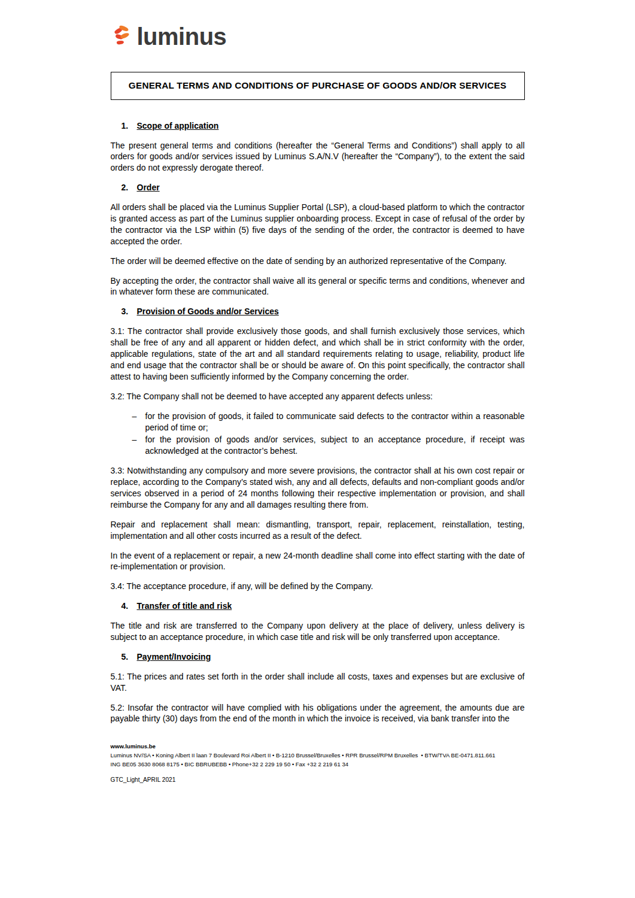luminus
GENERAL TERMS AND CONDITIONS OF PURCHASE OF GOODS AND/OR SERVICES
Scope of application
The present general terms and conditions (hereafter the “General Terms and Conditions”) shall apply to all orders for goods and/or services issued by Luminus S.A/N.V (hereafter the “Company”), to the extent the said orders do not expressly derogate thereof.
Order
All orders shall be placed via the Luminus Supplier Portal (LSP), a cloud-based platform to which the contractor is granted access as part of the Luminus supplier onboarding process. Except in case of refusal of the order by the contractor via the LSP within (5) five days of the sending of the order, the contractor is deemed to have accepted the order.
The order will be deemed effective on the date of sending by an authorized representative of the Company.
By accepting the order, the contractor shall waive all its general or specific terms and conditions, whenever and in whatever form these are communicated.
Provision of Goods and/or Services
3.1: The contractor shall provide exclusively those goods, and shall furnish exclusively those services, which shall be free of any and all apparent or hidden defect, and which shall be in strict conformity with the order, applicable regulations, state of the art and all standard requirements relating to usage, reliability, product life and end usage that the contractor shall be or should be aware of. On this point specifically, the contractor shall attest to having been sufficiently informed by the Company concerning the order.
3.2: The Company shall not be deemed to have accepted any apparent defects unless:
for the provision of goods, it failed to communicate said defects to the contractor within a reasonable period of time or;
for the provision of goods and/or services, subject to an acceptance procedure, if receipt was acknowledged at the contractor’s behest.
3.3: Notwithstanding any compulsory and more severe provisions, the contractor shall at his own cost repair or replace, according to the Company’s stated wish, any and all defects, defaults and non-compliant goods and/or services observed in a period of 24 months following their respective implementation or provision, and shall reimburse the Company for any and all damages resulting there from.
Repair and replacement shall mean: dismantling, transport, repair, replacement, reinstallation, testing, implementation and all other costs incurred as a result of the defect.
In the event of a replacement or repair, a new 24-month deadline shall come into effect starting with the date of re-implementation or provision.
3.4: The acceptance procedure, if any, will be defined by the Company.
Transfer of title and risk
The title and risk are transferred to the Company upon delivery at the place of delivery, unless delivery is subject to an acceptance procedure, in which case title and risk will be only transferred upon acceptance.
Payment/Invoicing
5.1: The prices and rates set forth in the order shall include all costs, taxes and expenses but are exclusive of VAT.
5.2: Insofar the contractor will have complied with his obligations under the agreement, the amounts due are payable thirty (30) days from the end of the month in which the invoice is received, via bank transfer into the
www.luminus.be
Luminus NV/SA • Koning Albert II laan 7 Boulevard Roi Albert II • B-1210 Brussel/Bruxelles • RPR Brussel/RPM Bruxelles • BTW/TVA BE-0471.811.661
ING BE05 3630 8068 8175 • BIC BBRUBEBB • Phone+32 2 229 19 50 • Fax +32 2 219 61 34
GTC_Light_APRIL 2021